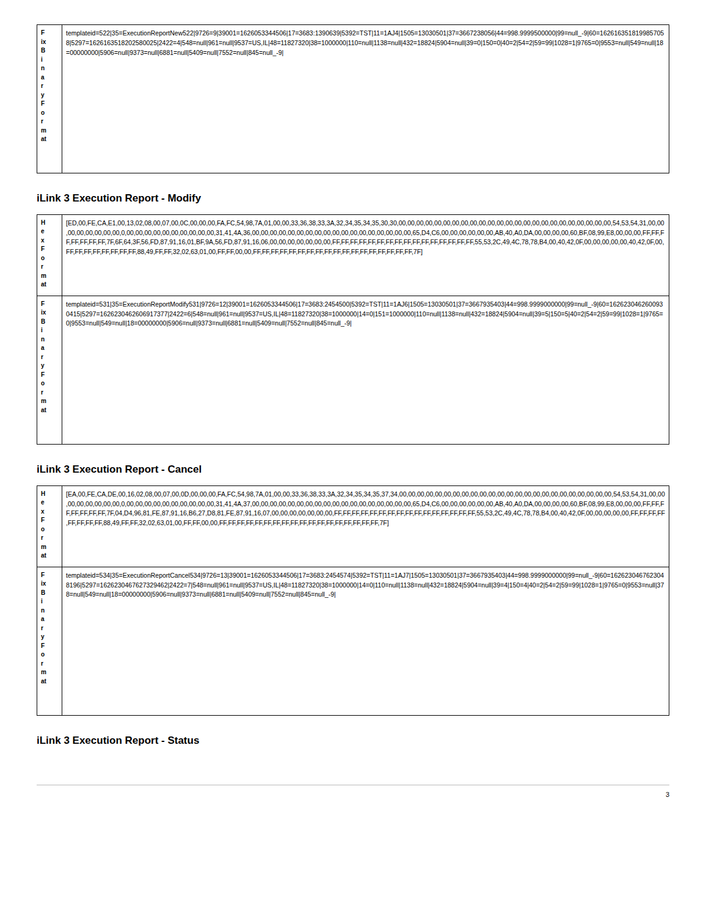| F ix B i n a r y F o r m at | templateid=522/35=ExecutionReportNew522/9726=9/39001=1626053344506/17=3683:1390639/5392=TST/11=1AJ4/1505=13030501/37=3667238056/44=998.9999500000/99=null_-9/60=1626163518199857058/5297=1626163518202580025/2422=4/548=null/961=null/9537=US,IL/48=11827320/38=1000000/110=null/1138=null/432=18824/5904=null/39=0/150=0/40=2/54=2/59=99/1028=1/9765=0/9553=null/549=null/18=00000000/5906=null/9373=null/6881=null/5409=null/7552=null/845=null_-9/ |
iLink 3 Execution Report - Modify
| H e x F o r m at | [ED,00,FE,CA,E1,00,13,02,08,00,07,00,0C,00,00,00,FA,FC,54,98,7A,01,00,00,33,36,38,33,3A,32,34,35,34,35,30,30,00,00,00,00,00,00,00,00,00,00,00,00,00,00,00,00,00,00,00,00,00,00,00,00,54,53,54,31,00,00,00,00,00,00,00,00,0,00,00,00,00,00,00,00,00,00,00,31,41,4A,36,00,00,00,00,00,00,00,00,00,00,00,00,00,00,00,00,00,00,65,D4,C6,00,00,00,00,00,00,AB,40,A0,DA,00,00,00,00,60,BF,08,99,E8,00,00,00,FF,FF,FF,FF,FF,FF,FF,7F,6F,64,3F,56,FD,87,91,16,01,BF,9A,56,FD,87,91,16,06,00,00,00,00,00,00,00,FF,FF,FF,FF,FF,FF,FF,FF,FF,FF,FF,FF,FF,FF,FF,FF,55,53,2C,49,4C,78,78,B4,00,40,42,0F,00,00,00,00,00,40,42,0F,00,FF,FF,FF,FF,FF,FF,FF,FF,88,49,FF,FF,32,02,63,01,00,FF,FF,00,00,FF,FF,FF,FF,FF,FF,FF,FF,FF,FF,FF,FF,FF,FF,FF,FF,FF,FF,7F] |
| F ix B i n a r y F o r m at | templateid=531/35=ExecutionReportModify531/9726=12/39001=1626053344506/17=3683:2454500/5392=TST/11=1AJ6/1505=13030501/37=3667935403/44=998.9999000000/99=null_-9/60=1626230462600930415/5297=1626230462606917377/2422=6/548=null/961=null/9537=US,IL/48=11827320/38=1000000/14=0/151=1000000/110=null/1138=null/432=18824/5904=null/39=5/150=5/40=2/54=2/59=99/1028=1/9765=0/9553=null/549=null/18=00000000/5906=null/9373=null/6881=null/5409=null/7552=null/845=null_-9/ |
iLink 3 Execution Report - Cancel
| H e x F o r m at | [EA,00,FE,CA,DE,00,16,02,08,00,07,00,0D,00,00,00,FA,FC,54,98,7A,01,00,00,33,36,38,33,3A,32,34,35,34,35,37,34,00,00,00,00,00,00,00,00,00,00,00,00,00,00,00,00,00,00,00,00,00,00,00,00,54,53,54,31,00,00,00,00,00,00,00,00,0,00,00,00,00,00,00,00,00,00,00,31,41,4A,37,00,00,00,00,00,00,00,00,00,00,00,00,00,00,00,00,00,00,65,D4,C6,00,00,00,00,00,00,AB,40,A0,DA,00,00,00,00,60,BF,08,99,E8,00,00,00,FF,FF,FF,FF,FF,FF,FF,7F,04,D4,96,81,FE,87,91,16,B6,27,D8,81,FE,87,91,16,07,00,00,00,00,00,00,00,FF,FF,FF,FF,FF,FF,FF,FF,FF,FF,FF,FF,FF,FF,FF,FF,55,53,2C,49,4C,78,78,B4,00,40,42,0F,00,00,00,00,00,FF,FF,FF,FF,FF,FF,FF,FF,88,49,FF,FF,32,02,63,01,00,FF,FF,00,00,FF,FF,FF,FF,FF,FF,FF,FF,FF,FF,FF,FF,FF,FF,FF,FF,FF,FF,7F] |
| F ix B i n a r y F o r m at | templateid=534/35=ExecutionReportCancel534/9726=13/39001=1626053344506/17=3683:2454574/5392=TST/11=1AJ7/1505=13030501/37=3667935403/44=998.9999000000/99=null_-9/60=1626230467623048196/5297=1626230467627329462/2422=7/548=null/961=null/9537=US,IL/48=11827320/38=1000000/14=0/110=null/1138=null/432=18824/5904=null/39=4/150=4/40=2/54=2/59=99/1028=1/9765=0/9553=null/378=null/549=null/18=00000000/5906=null/9373=null/6881=null/5409=null/7552=null/845=null_-9/ |
iLink 3 Execution Report - Status
3